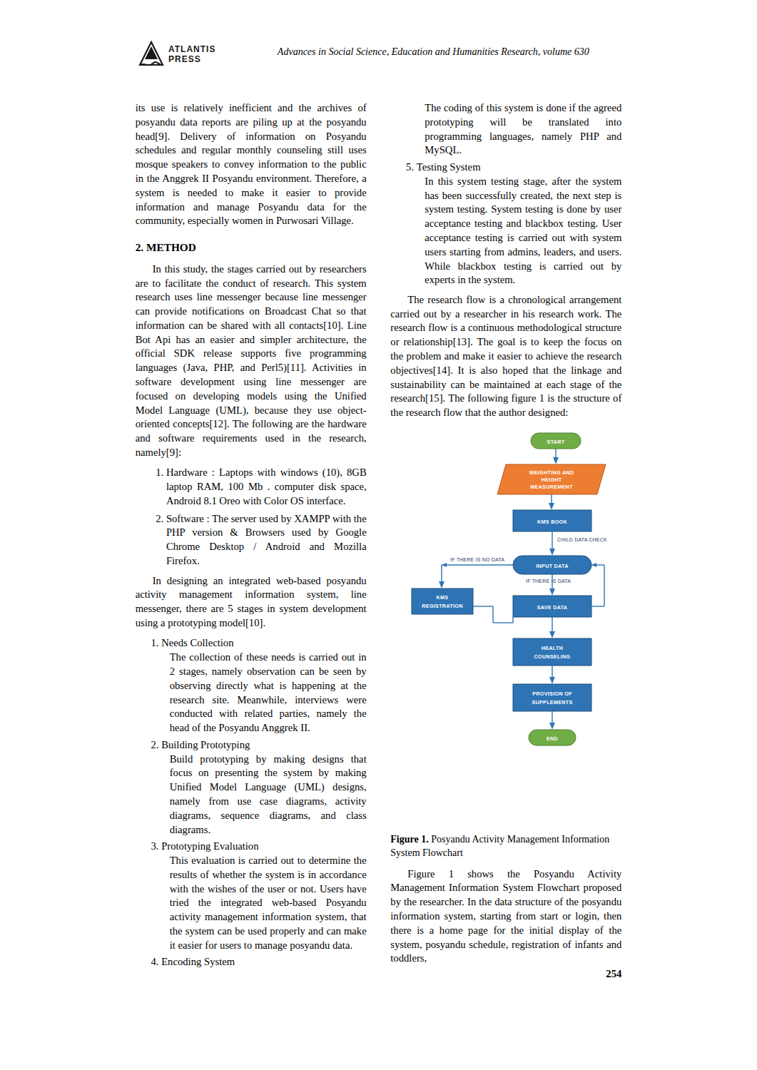ATLANTIS PRESS
Advances in Social Science, Education and Humanities Research, volume 630
its use is relatively inefficient and the archives of posyandu data reports are piling up at the posyandu head[9]. Delivery of information on Posyandu schedules and regular monthly counseling still uses mosque speakers to convey information to the public in the Anggrek II Posyandu environment. Therefore, a system is needed to make it easier to provide information and manage Posyandu data for the community, especially women in Purwosari Village.
2. METHOD
In this study, the stages carried out by researchers are to facilitate the conduct of research. This system research uses line messenger because line messenger can provide notifications on Broadcast Chat so that information can be shared with all contacts[10]. Line Bot Api has an easier and simpler architecture, the official SDK release supports five programming languages (Java, PHP, and Perl5)[11]. Activities in software development using line messenger are focused on developing models using the Unified Model Language (UML), because they use object-oriented concepts[12]. The following are the hardware and software requirements used in the research, namely[9]:
Hardware : Laptops with windows (10), 8GB laptop RAM, 100 Mb . computer disk space, Android 8.1 Oreo with Color OS interface.
Software : The server used by XAMPP with the PHP version & Browsers used by Google Chrome Desktop / Android and Mozilla Firefox.
In designing an integrated web-based posyandu activity management information system, line messenger, there are 5 stages in system development using a prototyping model[10].
Needs Collection The collection of these needs is carried out in 2 stages, namely observation can be seen by observing directly what is happening at the research site. Meanwhile, interviews were conducted with related parties, namely the head of the Posyandu Anggrek II.
Building Prototyping Build prototyping by making designs that focus on presenting the system by making Unified Model Language (UML) designs, namely from use case diagrams, activity diagrams, sequence diagrams, and class diagrams.
Prototyping Evaluation This evaluation is carried out to determine the results of whether the system is in accordance with the wishes of the user or not. Users have tried the integrated web-based Posyandu activity management information system, that the system can be used properly and can make it easier for users to manage posyandu data.
Encoding System The coding of this system is done if the agreed prototyping will be translated into programming languages, namely PHP and MySQL.
Testing System In this system testing stage, after the system has been successfully created, the next step is system testing. System testing is done by user acceptance testing and blackbox testing. User acceptance testing is carried out with system users starting from admins, leaders, and users. While blackbox testing is carried out by experts in the system.
The research flow is a chronological arrangement carried out by a researcher in his research work. The research flow is a continuous methodological structure or relationship[13]. The goal is to keep the focus on the problem and make it easier to achieve the research objectives[14]. It is also hoped that the linkage and sustainability can be maintained at each stage of the research[15]. The following figure 1 is the structure of the research flow that the author designed:
START WEIGHTING AND HEIGHT MEASUREMENT KMS BOOK CHILD DATA CHECK INPUT DATA IF THERE IS NO DATA KMS REGISTRATION IF THERE IS DATA SAVE DATA HEALTH COUNSELING PROVISION OF SUPPLEMENTS END
Figure 1. Posyandu Activity Management Information System Flowchart
Figure 1 shows the Posyandu Activity Management Information System Flowchart proposed by the researcher. In the data structure of the posyandu information system, starting from start or login, then there is a home page for the initial display of the system, posyandu schedule, registration of infants and toddlers,
254